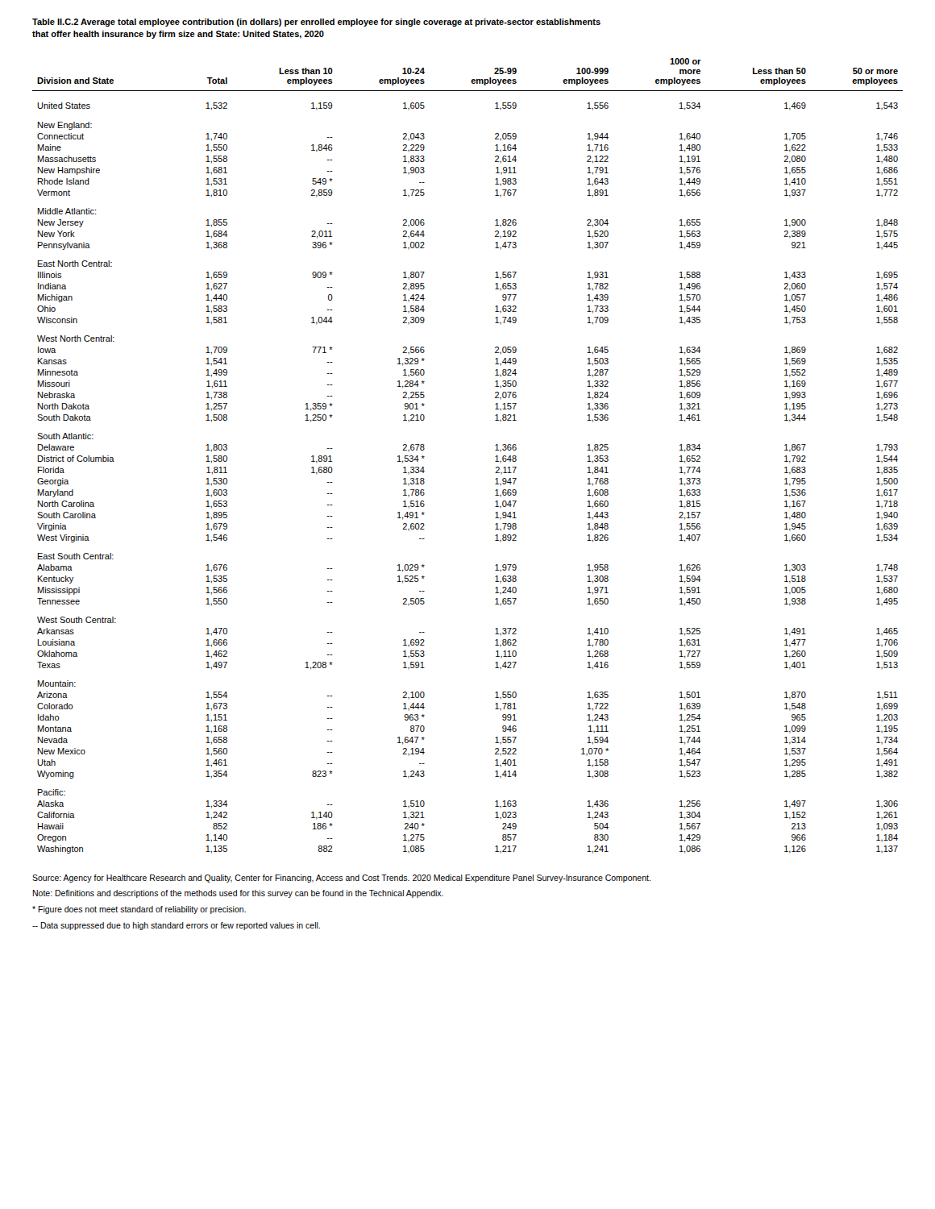Table II.C.2 Average total employee contribution (in dollars) per enrolled employee for single coverage at private-sector establishments
that offer health insurance by firm size and State: United States, 2020
| Division and State | Total | Less than 10 employees | 10-24 employees | 25-99 employees | 100-999 employees | 1000 or more employees | Less than 50 employees | 50 or more employees |
| --- | --- | --- | --- | --- | --- | --- | --- | --- |
| United States | 1,532 | 1,159 | 1,605 | 1,559 | 1,556 | 1,534 | 1,469 | 1,543 |
| New England: | | | | | | | | |
| Connecticut | 1,740 | -- | 2,043 | 2,059 | 1,944 | 1,640 | 1,705 | 1,746 |
| Maine | 1,550 | 1,846 | 2,229 | 1,164 | 1,716 | 1,480 | 1,622 | 1,533 |
| Massachusetts | 1,558 | -- | 1,833 | 2,614 | 2,122 | 1,191 | 2,080 | 1,480 |
| New Hampshire | 1,681 | -- | 1,903 | 1,911 | 1,791 | 1,576 | 1,655 | 1,686 |
| Rhode Island | 1,531 | 549 * | -- | 1,983 | 1,643 | 1,449 | 1,410 | 1,551 |
| Vermont | 1,810 | 2,859 | 1,725 | 1,767 | 1,891 | 1,656 | 1,937 | 1,772 |
| Middle Atlantic: | | | | | | | | |
| New Jersey | 1,855 | -- | 2,006 | 1,826 | 2,304 | 1,655 | 1,900 | 1,848 |
| New York | 1,684 | 2,011 | 2,644 | 2,192 | 1,520 | 1,563 | 2,389 | 1,575 |
| Pennsylvania | 1,368 | 396 * | 1,002 | 1,473 | 1,307 | 1,459 | 921 | 1,445 |
| East North Central: | | | | | | | | |
| Illinois | 1,659 | 909 * | 1,807 | 1,567 | 1,931 | 1,588 | 1,433 | 1,695 |
| Indiana | 1,627 | -- | 2,895 | 1,653 | 1,782 | 1,496 | 2,060 | 1,574 |
| Michigan | 1,440 | 0 | 1,424 | 977 | 1,439 | 1,570 | 1,057 | 1,486 |
| Ohio | 1,583 | -- | 1,584 | 1,632 | 1,733 | 1,544 | 1,450 | 1,601 |
| Wisconsin | 1,581 | 1,044 | 2,309 | 1,749 | 1,709 | 1,435 | 1,753 | 1,558 |
| West North Central: | | | | | | | | |
| Iowa | 1,709 | 771 * | 2,566 | 2,059 | 1,645 | 1,634 | 1,869 | 1,682 |
| Kansas | 1,541 | -- | 1,329 * | 1,449 | 1,503 | 1,565 | 1,569 | 1,535 |
| Minnesota | 1,499 | -- | 1,560 | 1,824 | 1,287 | 1,529 | 1,552 | 1,489 |
| Missouri | 1,611 | -- | 1,284 * | 1,350 | 1,332 | 1,856 | 1,169 | 1,677 |
| Nebraska | 1,738 | -- | 2,255 | 2,076 | 1,824 | 1,609 | 1,993 | 1,696 |
| North Dakota | 1,257 | 1,359 * | 901 * | 1,157 | 1,336 | 1,321 | 1,195 | 1,273 |
| South Dakota | 1,508 | 1,250 * | 1,210 | 1,821 | 1,536 | 1,461 | 1,344 | 1,548 |
| South Atlantic: | | | | | | | | |
| Delaware | 1,803 | -- | 2,678 | 1,366 | 1,825 | 1,834 | 1,867 | 1,793 |
| District of Columbia | 1,580 | 1,891 | 1,534 * | 1,648 | 1,353 | 1,652 | 1,792 | 1,544 |
| Florida | 1,811 | 1,680 | 1,334 | 2,117 | 1,841 | 1,774 | 1,683 | 1,835 |
| Georgia | 1,530 | -- | 1,318 | 1,947 | 1,768 | 1,373 | 1,795 | 1,500 |
| Maryland | 1,603 | -- | 1,786 | 1,669 | 1,608 | 1,633 | 1,536 | 1,617 |
| North Carolina | 1,653 | -- | 1,516 | 1,047 | 1,660 | 1,815 | 1,167 | 1,718 |
| South Carolina | 1,895 | -- | 1,491 * | 1,941 | 1,443 | 2,157 | 1,480 | 1,940 |
| Virginia | 1,679 | -- | 2,602 | 1,798 | 1,848 | 1,556 | 1,945 | 1,639 |
| West Virginia | 1,546 | -- | -- | 1,892 | 1,826 | 1,407 | 1,660 | 1,534 |
| East South Central: | | | | | | | | |
| Alabama | 1,676 | -- | 1,029 * | 1,979 | 1,958 | 1,626 | 1,303 | 1,748 |
| Kentucky | 1,535 | -- | 1,525 * | 1,638 | 1,308 | 1,594 | 1,518 | 1,537 |
| Mississippi | 1,566 | -- | -- | 1,240 | 1,971 | 1,591 | 1,005 | 1,680 |
| Tennessee | 1,550 | -- | 2,505 | 1,657 | 1,650 | 1,450 | 1,938 | 1,495 |
| West South Central: | | | | | | | | |
| Arkansas | 1,470 | -- | -- | 1,372 | 1,410 | 1,525 | 1,491 | 1,465 |
| Louisiana | 1,666 | -- | 1,692 | 1,862 | 1,780 | 1,631 | 1,477 | 1,706 |
| Oklahoma | 1,462 | -- | 1,553 | 1,110 | 1,268 | 1,727 | 1,260 | 1,509 |
| Texas | 1,497 | 1,208 * | 1,591 | 1,427 | 1,416 | 1,559 | 1,401 | 1,513 |
| Mountain: | | | | | | | | |
| Arizona | 1,554 | -- | 2,100 | 1,550 | 1,635 | 1,501 | 1,870 | 1,511 |
| Colorado | 1,673 | -- | 1,444 | 1,781 | 1,722 | 1,639 | 1,548 | 1,699 |
| Idaho | 1,151 | -- | 963 * | 991 | 1,243 | 1,254 | 965 | 1,203 |
| Montana | 1,168 | -- | 870 | 946 | 1,111 | 1,251 | 1,099 | 1,195 |
| Nevada | 1,658 | -- | 1,647 * | 1,557 | 1,594 | 1,744 | 1,314 | 1,734 |
| New Mexico | 1,560 | -- | 2,194 | 2,522 | 1,070 * | 1,464 | 1,537 | 1,564 |
| Utah | 1,461 | -- | -- | 1,401 | 1,158 | 1,547 | 1,295 | 1,491 |
| Wyoming | 1,354 | 823 * | 1,243 | 1,414 | 1,308 | 1,523 | 1,285 | 1,382 |
| Pacific: | | | | | | | | |
| Alaska | 1,334 | -- | 1,510 | 1,163 | 1,436 | 1,256 | 1,497 | 1,306 |
| California | 1,242 | 1,140 | 1,321 | 1,023 | 1,243 | 1,304 | 1,152 | 1,261 |
| Hawaii | 852 | 186 * | 240 * | 249 | 504 | 1,567 | 213 | 1,093 |
| Oregon | 1,140 | -- | 1,275 | 857 | 830 | 1,429 | 966 | 1,184 |
| Washington | 1,135 | 882 | 1,085 | 1,217 | 1,241 | 1,086 | 1,126 | 1,137 |
Source: Agency for Healthcare Research and Quality, Center for Financing, Access and Cost Trends. 2020 Medical Expenditure Panel Survey-Insurance Component.
Note: Definitions and descriptions of the methods used for this survey can be found in the Technical Appendix.
* Figure does not meet standard of reliability or precision.
-- Data suppressed due to high standard errors or few reported values in cell.